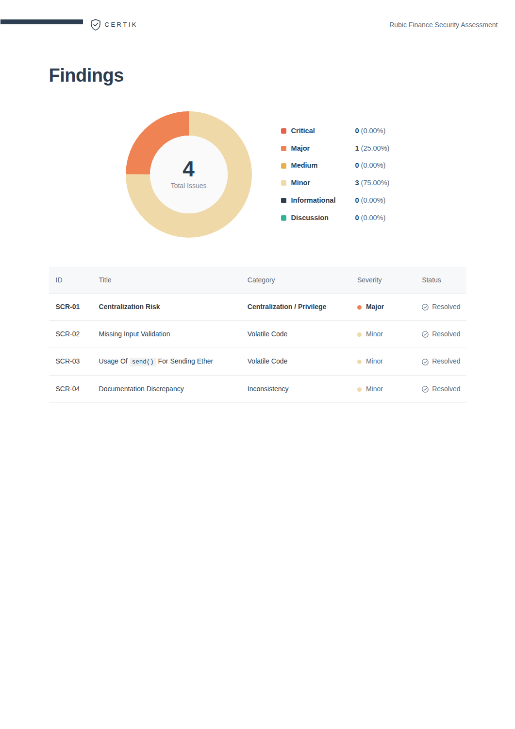CERTIK
Rubic Finance Security Assessment
Findings
4
Total Issues
Critical
0 (0.00%)
Major
1 (25.00%)
Medium
0 (0.00%)
Minor
3 (75.00%)
Informational
0 (0.00%)
Discussion
0 (0.00%)
| ID | Title | Category | Severity | Status |
| --- | --- | --- | --- | --- |
| SCR-01 | Centralization Risk | Centralization / Privilege | Major | Resolved |
| SCR-02 | Missing Input Validation | Volatile Code | Minor | Resolved |
| SCR-03 | Usage Of send() For Sending Ether | Volatile Code | Minor | Resolved |
| SCR-04 | Documentation Discrepancy | Inconsistency | Minor | Resolved |